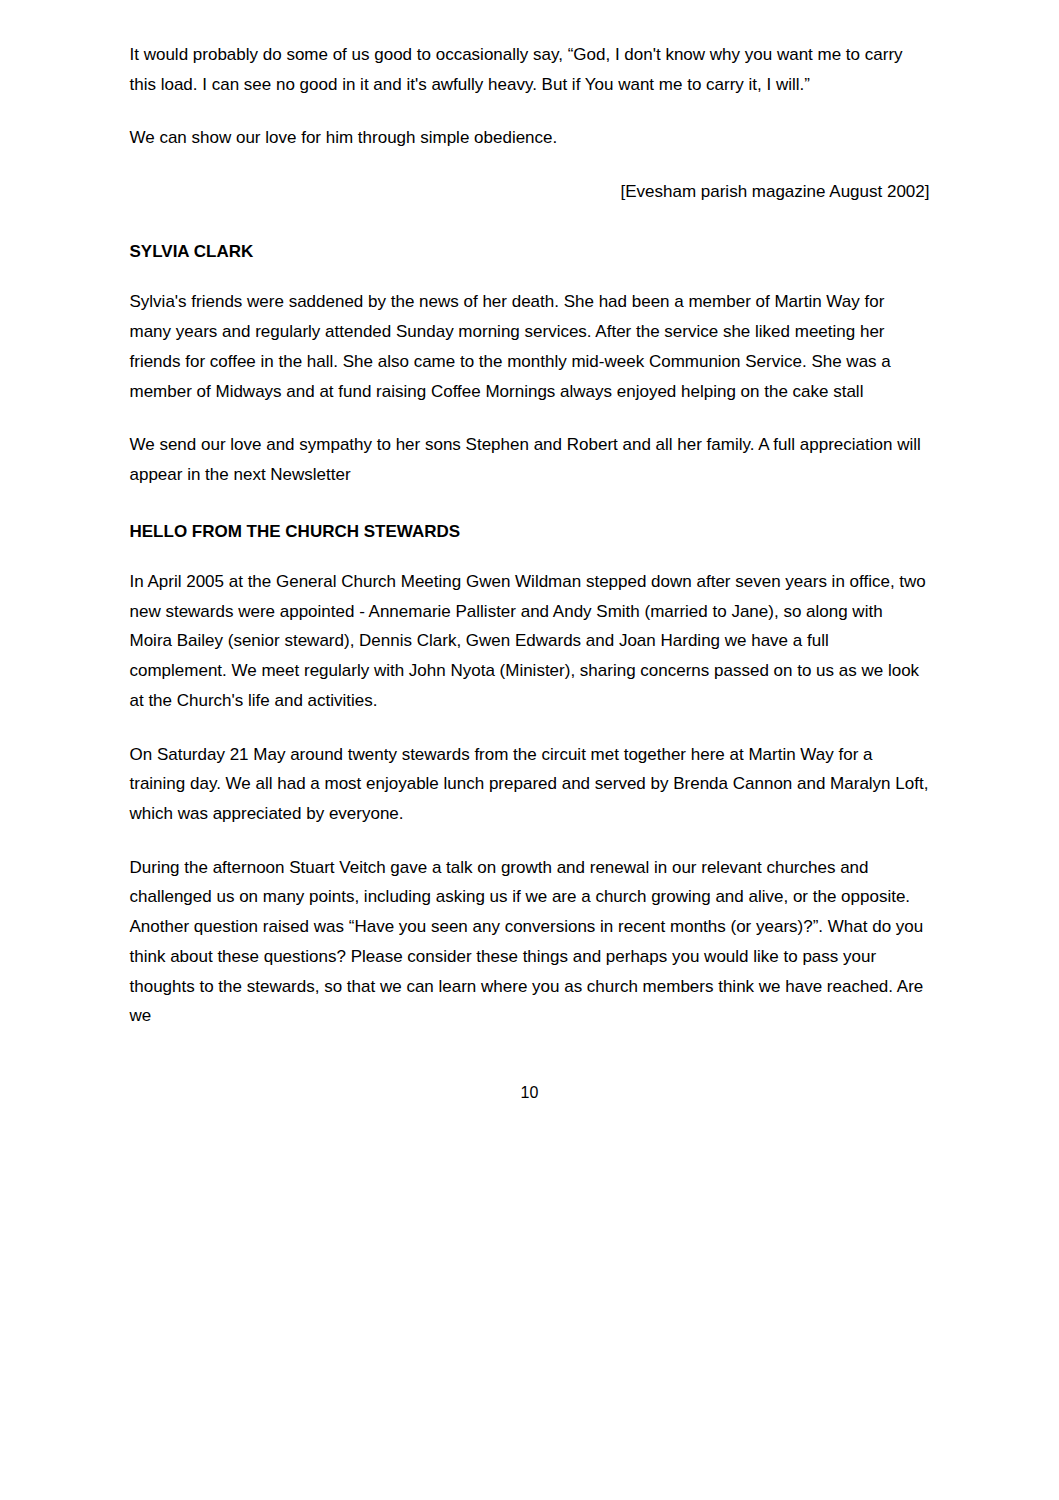It would probably do some of us good to occasionally say, “God, I don't know why you want me to carry this load. I can see no good in it and it's awfully heavy. But if You want me to carry it, I will.”
We can show our love for him through simple obedience.
[Evesham parish magazine August 2002]
Sylvia Clark
Sylvia's friends were saddened by the news of her death. She had been a member of Martin Way for many years and regularly attended Sunday morning services. After the service she liked meeting her friends for coffee in the hall. She also came to the monthly mid-week Communion Service. She was a member of Midways and at fund raising Coffee Mornings always enjoyed helping on the cake stall
We send our love and sympathy to her sons Stephen and Robert and all her family. A full appreciation will appear in the next Newsletter
Hello from the Church Stewards
In April 2005 at the General Church Meeting Gwen Wildman stepped down after seven years in office, two new stewards were appointed - Annemarie Pallister and Andy Smith (married to Jane), so along with Moira Bailey (senior steward), Dennis Clark, Gwen Edwards and Joan Harding we have a full complement. We meet regularly with John Nyota (Minister), sharing concerns passed on to us as we look at the Church's life and activities.
On Saturday 21 May around twenty stewards from the circuit met together here at Martin Way for a training day. We all had a most enjoyable lunch prepared and served by Brenda Cannon and Maralyn Loft, which was appreciated by everyone.
During the afternoon Stuart Veitch gave a talk on growth and renewal in our relevant churches and challenged us on many points, including asking us if we are a church growing and alive, or the opposite. Another question raised was “Have you seen any conversions in recent months (or years)?”. What do you think about these questions? Please consider these things and perhaps you would like to pass your thoughts to the stewards, so that we can learn where you as church members think we have reached. Are we
10